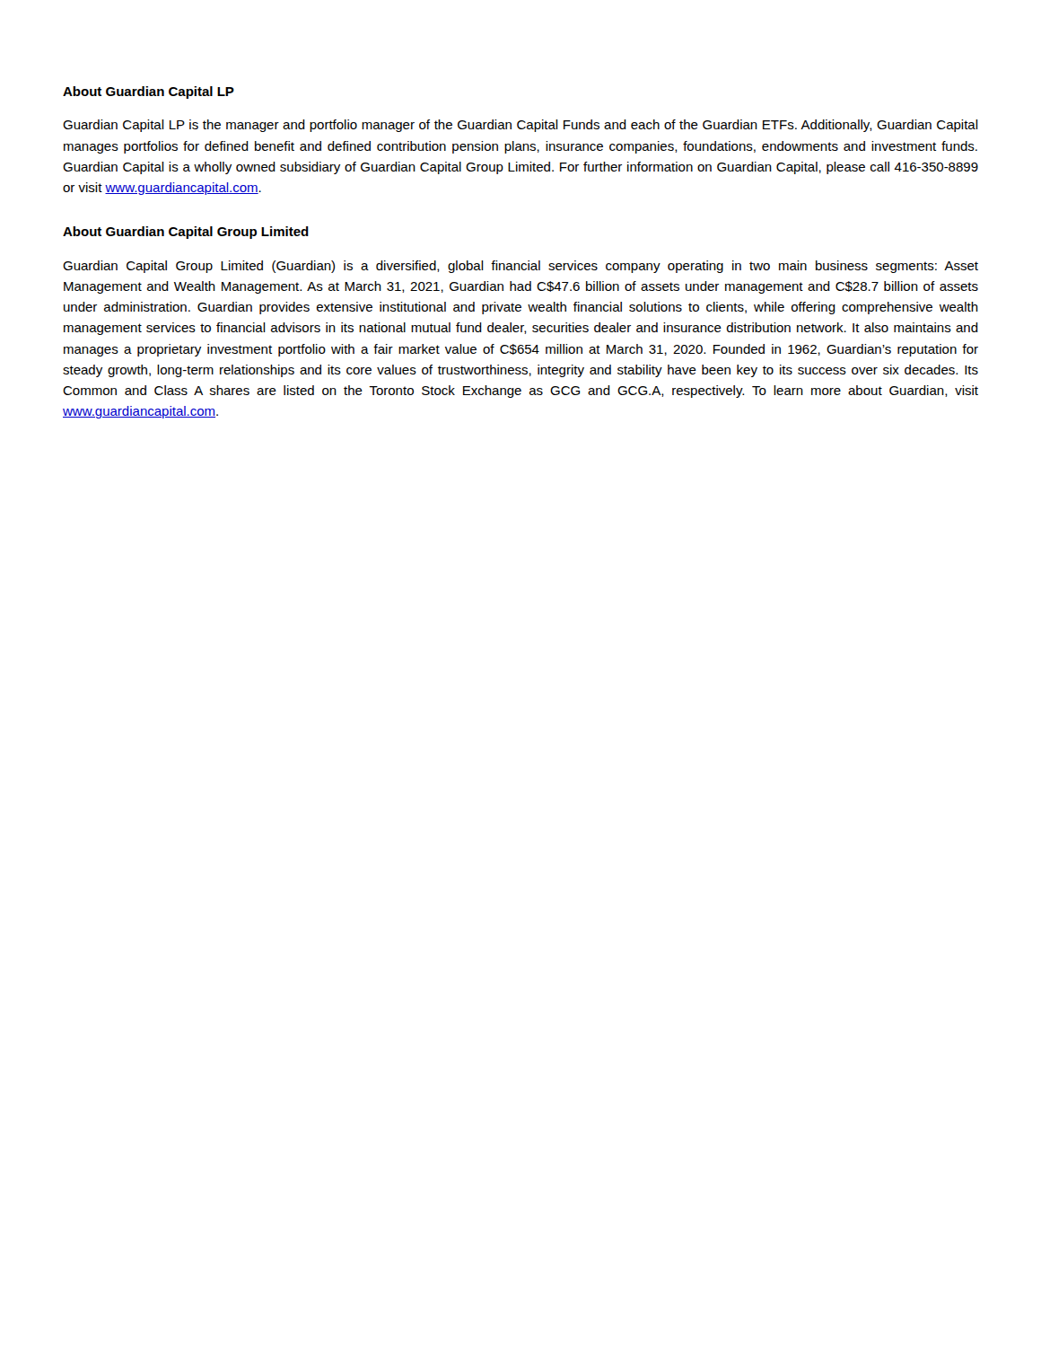About Guardian Capital LP
Guardian Capital LP is the manager and portfolio manager of the Guardian Capital Funds and each of the Guardian ETFs. Additionally, Guardian Capital manages portfolios for defined benefit and defined contribution pension plans, insurance companies, foundations, endowments and investment funds. Guardian Capital is a wholly owned subsidiary of Guardian Capital Group Limited. For further information on Guardian Capital, please call 416-350-8899 or visit www.guardiancapital.com.
About Guardian Capital Group Limited
Guardian Capital Group Limited (Guardian) is a diversified, global financial services company operating in two main business segments: Asset Management and Wealth Management. As at March 31, 2021, Guardian had C$47.6 billion of assets under management and C$28.7 billion of assets under administration. Guardian provides extensive institutional and private wealth financial solutions to clients, while offering comprehensive wealth management services to financial advisors in its national mutual fund dealer, securities dealer and insurance distribution network. It also maintains and manages a proprietary investment portfolio with a fair market value of C$654 million at March 31, 2020. Founded in 1962, Guardian’s reputation for steady growth, long-term relationships and its core values of trustworthiness, integrity and stability have been key to its success over six decades. Its Common and Class A shares are listed on the Toronto Stock Exchange as GCG and GCG.A, respectively. To learn more about Guardian, visit www.guardiancapital.com.